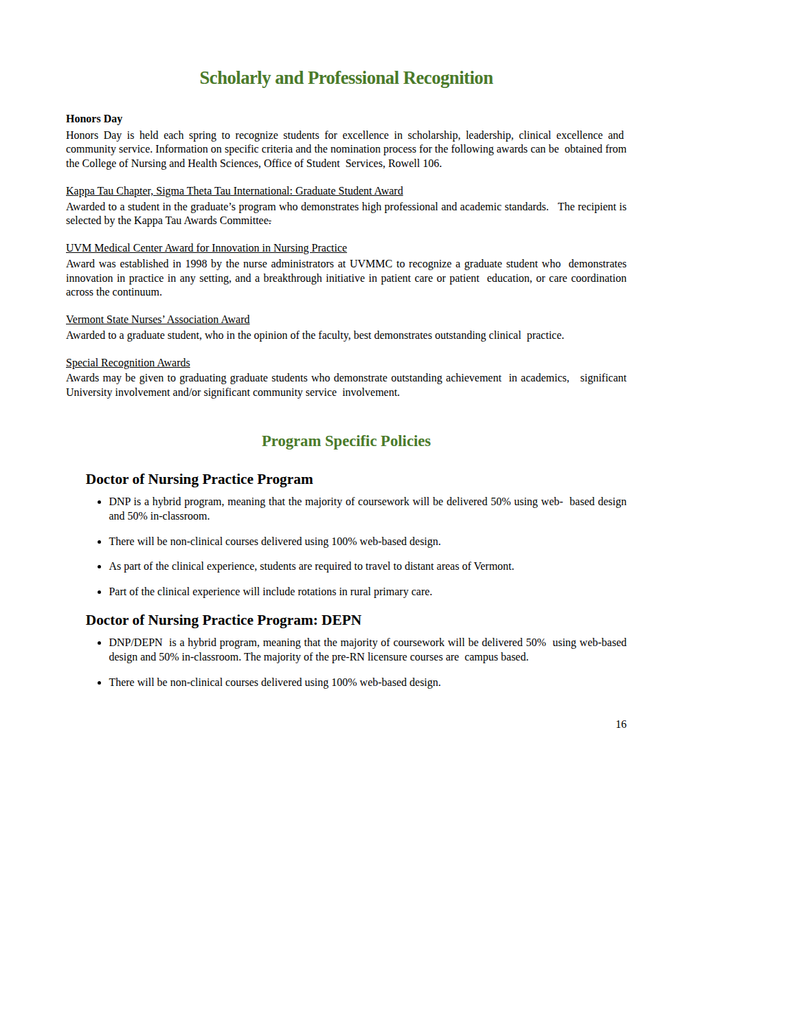Scholarly and Professional Recognition
Honors Day
Honors Day is held each spring to recognize students for excellence in scholarship, leadership, clinical excellence and community service. Information on specific criteria and the nomination process for the following awards can be obtained from the College of Nursing and Health Sciences, Office of Student Services, Rowell 106.
Kappa Tau Chapter, Sigma Theta Tau International: Graduate Student Award
Awarded to a student in the graduate’s program who demonstrates high professional and academic standards. The recipient is selected by the Kappa Tau Awards Committee.
UVM Medical Center Award for Innovation in Nursing Practice
Award was established in 1998 by the nurse administrators at UVMMC to recognize a graduate student who demonstrates innovation in practice in any setting, and a breakthrough initiative in patient care or patient education, or care coordination across the continuum.
Vermont State Nurses’ Association Award
Awarded to a graduate student, who in the opinion of the faculty, best demonstrates outstanding clinical practice.
Special Recognition Awards
Awards may be given to graduating graduate students who demonstrate outstanding achievement in academics, significant University involvement and/or significant community service involvement.
Program Specific Policies
Doctor of Nursing Practice Program
DNP is a hybrid program, meaning that the majority of coursework will be delivered 50% using web- based design and 50% in-classroom.
There will be non-clinical courses delivered using 100% web-based design.
As part of the clinical experience, students are required to travel to distant areas of Vermont.
Part of the clinical experience will include rotations in rural primary care.
Doctor of Nursing Practice Program: DEPN
DNP/DEPN is a hybrid program, meaning that the majority of coursework will be delivered 50% using web-based design and 50% in-classroom. The majority of the pre-RN licensure courses are campus based.
There will be non-clinical courses delivered using 100% web-based design.
16